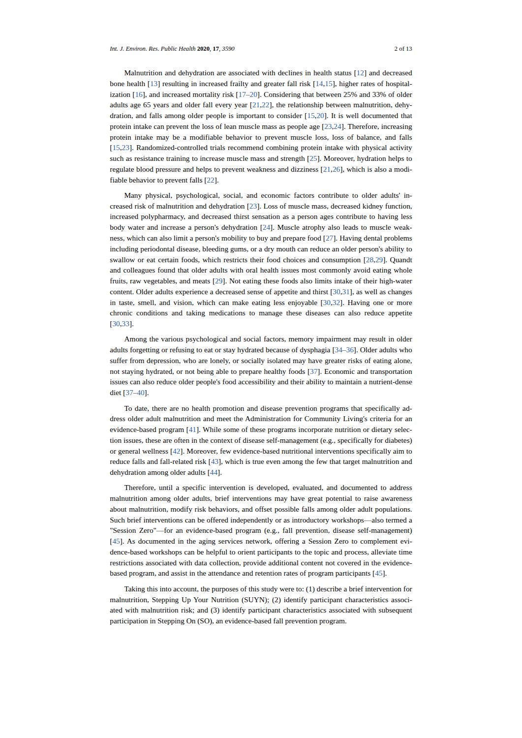Int. J. Environ. Res. Public Health 2020, 17, 3590
2 of 13
Malnutrition and dehydration are associated with declines in health status [12] and decreased bone health [13] resulting in increased frailty and greater fall risk [14,15], higher rates of hospitalization [16], and increased mortality risk [17–20]. Considering that between 25% and 33% of older adults age 65 years and older fall every year [21,22], the relationship between malnutrition, dehydration, and falls among older people is important to consider [15,20]. It is well documented that protein intake can prevent the loss of lean muscle mass as people age [23,24]. Therefore, increasing protein intake may be a modifiable behavior to prevent muscle loss, loss of balance, and falls [15,23]. Randomized-controlled trials recommend combining protein intake with physical activity such as resistance training to increase muscle mass and strength [25]. Moreover, hydration helps to regulate blood pressure and helps to prevent weakness and dizziness [21,26], which is also a modifiable behavior to prevent falls [22].
Many physical, psychological, social, and economic factors contribute to older adults' increased risk of malnutrition and dehydration [23]. Loss of muscle mass, decreased kidney function, increased polypharmacy, and decreased thirst sensation as a person ages contribute to having less body water and increase a person's dehydration [24]. Muscle atrophy also leads to muscle weakness, which can also limit a person's mobility to buy and prepare food [27]. Having dental problems including periodontal disease, bleeding gums, or a dry mouth can reduce an older person's ability to swallow or eat certain foods, which restricts their food choices and consumption [28,29]. Quandt and colleagues found that older adults with oral health issues most commonly avoid eating whole fruits, raw vegetables, and meats [29]. Not eating these foods also limits intake of their high-water content. Older adults experience a decreased sense of appetite and thirst [30,31], as well as changes in taste, smell, and vision, which can make eating less enjoyable [30,32]. Having one or more chronic conditions and taking medications to manage these diseases can also reduce appetite [30,33].
Among the various psychological and social factors, memory impairment may result in older adults forgetting or refusing to eat or stay hydrated because of dysphagia [34–36]. Older adults who suffer from depression, who are lonely, or socially isolated may have greater risks of eating alone, not staying hydrated, or not being able to prepare healthy foods [37]. Economic and transportation issues can also reduce older people's food accessibility and their ability to maintain a nutrient-dense diet [37–40].
To date, there are no health promotion and disease prevention programs that specifically address older adult malnutrition and meet the Administration for Community Living's criteria for an evidence-based program [41]. While some of these programs incorporate nutrition or dietary selection issues, these are often in the context of disease self-management (e.g., specifically for diabetes) or general wellness [42]. Moreover, few evidence-based nutritional interventions specifically aim to reduce falls and fall-related risk [43], which is true even among the few that target malnutrition and dehydration among older adults [44].
Therefore, until a specific intervention is developed, evaluated, and documented to address malnutrition among older adults, brief interventions may have great potential to raise awareness about malnutrition, modify risk behaviors, and offset possible falls among older adult populations. Such brief interventions can be offered independently or as introductory workshops—also termed a "Session Zero"—for an evidence-based program (e.g., fall prevention, disease self-management) [45]. As documented in the aging services network, offering a Session Zero to complement evidence-based workshops can be helpful to orient participants to the topic and process, alleviate time restrictions associated with data collection, provide additional content not covered in the evidence-based program, and assist in the attendance and retention rates of program participants [45].
Taking this into account, the purposes of this study were to: (1) describe a brief intervention for malnutrition, Stepping Up Your Nutrition (SUYN); (2) identify participant characteristics associated with malnutrition risk; and (3) identify participant characteristics associated with subsequent participation in Stepping On (SO), an evidence-based fall prevention program.